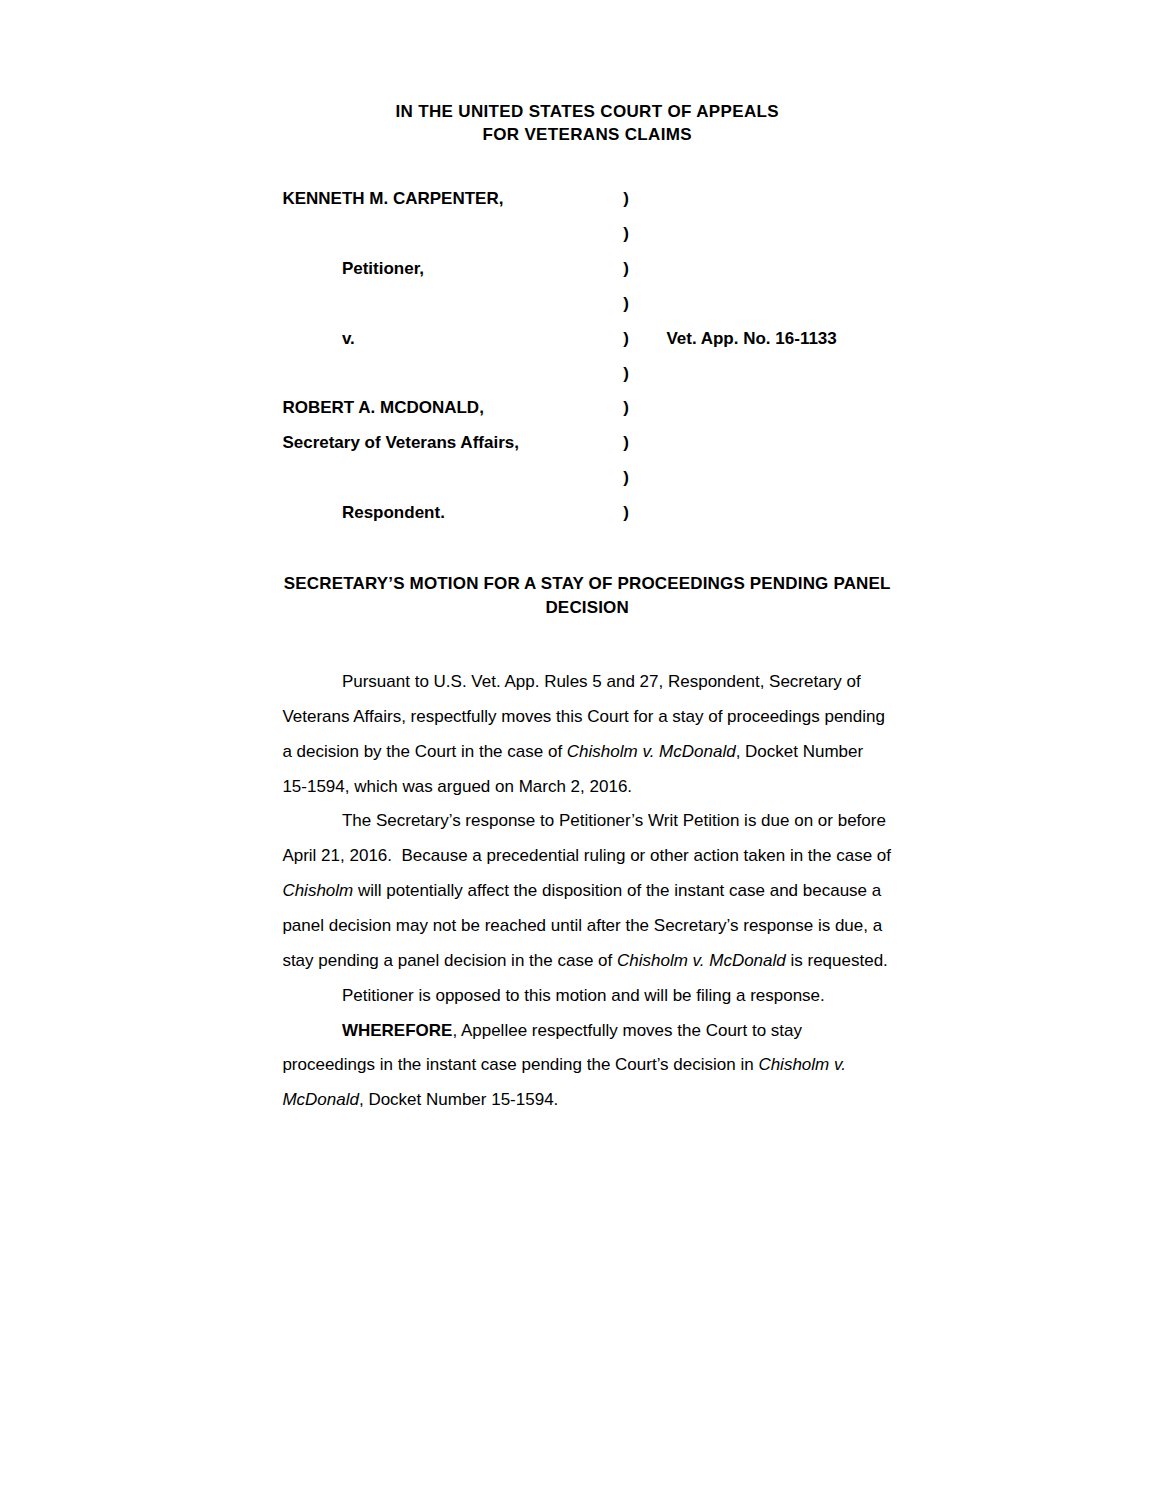IN THE UNITED STATES COURT OF APPEALS
FOR VETERANS CLAIMS
| KENNETH M. CARPENTER, | ) | |
| | ) | |
| Petitioner, | ) | |
| | ) | |
| v. | ) | Vet. App. No. 16-1133 |
| | ) | |
| ROBERT A. MCDONALD, | ) | |
| Secretary of Veterans Affairs, | ) | |
| | ) | |
| Respondent. | ) | |
SECRETARY’S MOTION FOR A STAY OF PROCEEDINGS PENDING PANEL DECISION
Pursuant to U.S. Vet. App. Rules 5 and 27, Respondent, Secretary of Veterans Affairs, respectfully moves this Court for a stay of proceedings pending a decision by the Court in the case of Chisholm v. McDonald, Docket Number 15-1594, which was argued on March 2, 2016.
The Secretary’s response to Petitioner’s Writ Petition is due on or before April 21, 2016. Because a precedential ruling or other action taken in the case of Chisholm will potentially affect the disposition of the instant case and because a panel decision may not be reached until after the Secretary’s response is due, a stay pending a panel decision in the case of Chisholm v. McDonald is requested.
Petitioner is opposed to this motion and will be filing a response.
WHEREFORE, Appellee respectfully moves the Court to stay proceedings in the instant case pending the Court’s decision in Chisholm v. McDonald, Docket Number 15-1594.